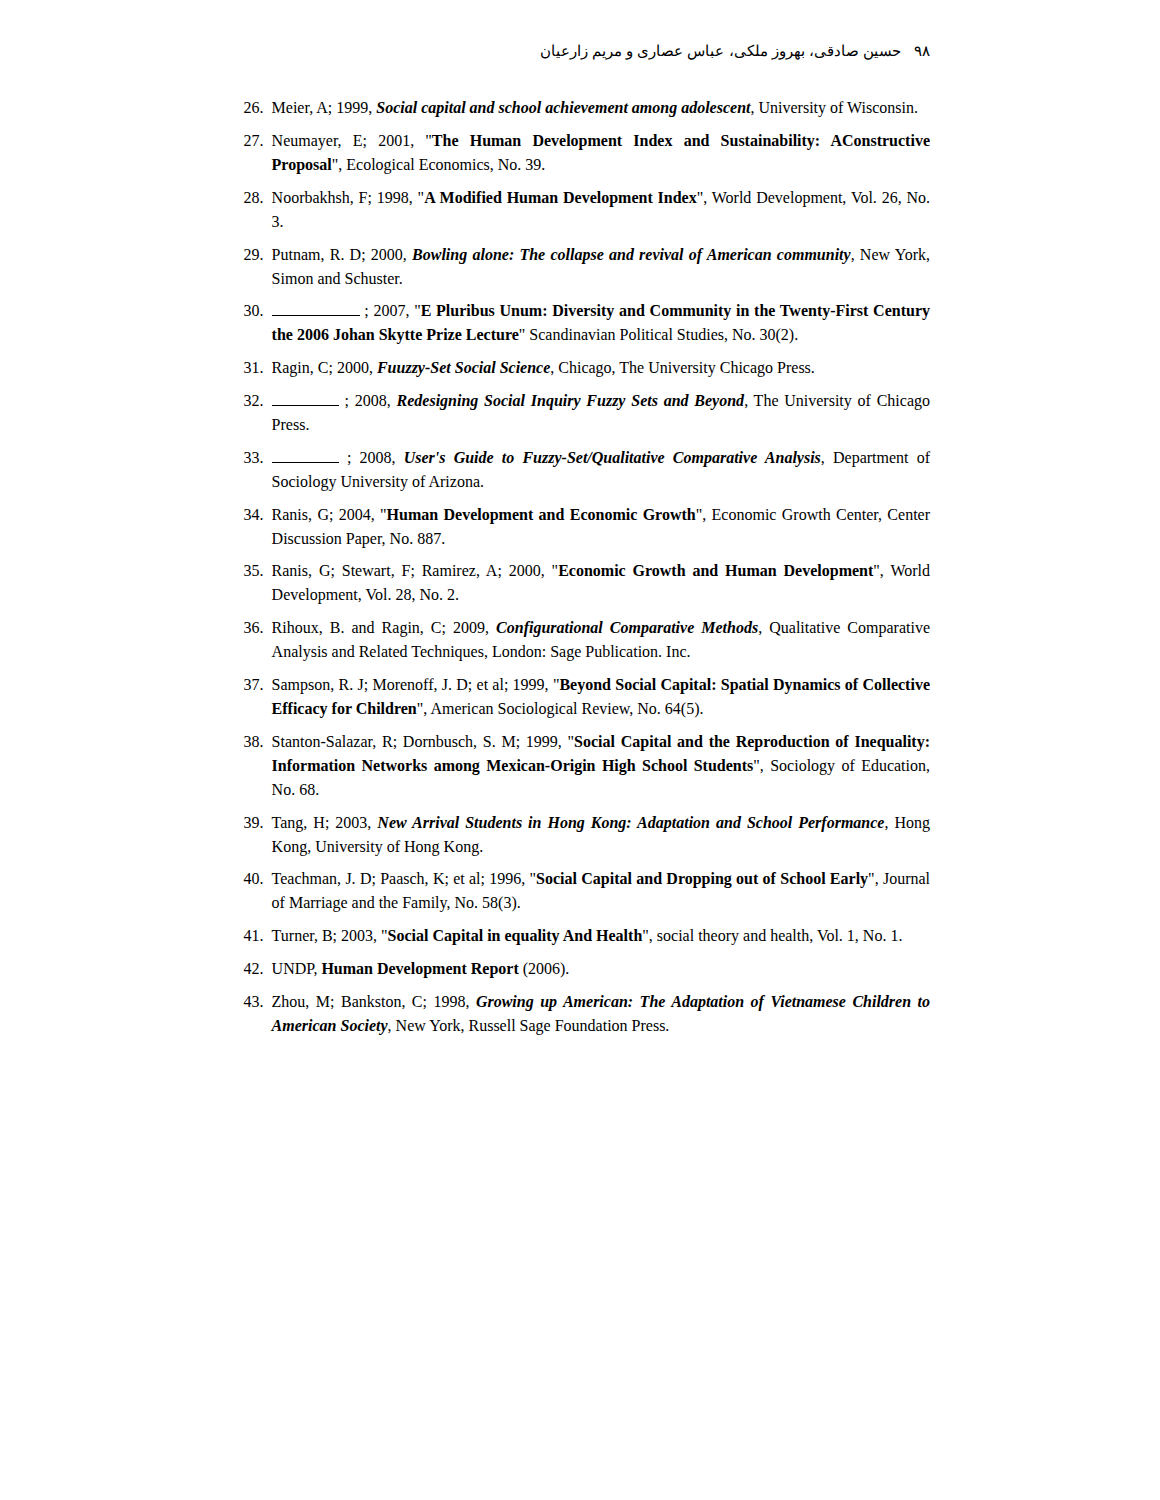۹۸ حسین صادقی، بهروز ملکی، عباس عصاری و مریم زارعیان
Meier, A; 1999, Social capital and school achievement among adolescent, University of Wisconsin.
Neumayer, E; 2001, "The Human Development Index and Sustainability: AConstructive Proposal", Ecological Economics, No. 39.
Noorbakhsh, F; 1998, "A Modified Human Development Index", World Development, Vol. 26, No. 3.
Putnam, R. D; 2000, Bowling alone: The collapse and revival of American community, New York, Simon and Schuster.
; 2007, "E Pluribus Unum: Diversity and Community in the Twenty-First Century the 2006 Johan Skytte Prize Lecture" Scandinavian Political Studies, No. 30(2).
Ragin, C; 2000, Fuuzzy-Set Social Science, Chicago, The University Chicago Press.
; 2008, Redesigning Social Inquiry Fuzzy Sets and Beyond, The University of Chicago Press.
; 2008, User's Guide to Fuzzy-Set/Qualitative Comparative Analysis, Department of Sociology University of Arizona.
Ranis, G; 2004, "Human Development and Economic Growth", Economic Growth Center, Center Discussion Paper, No. 887.
Ranis, G; Stewart, F; Ramirez, A; 2000, "Economic Growth and Human Development", World Development, Vol. 28, No. 2.
Rihoux, B. and Ragin, C; 2009, Configurational Comparative Methods, Qualitative Comparative Analysis and Related Techniques, London: Sage Publication. Inc.
Sampson, R. J; Morenoff, J. D; et al; 1999, "Beyond Social Capital: Spatial Dynamics of Collective Efficacy for Children", American Sociological Review, No. 64(5).
Stanton-Salazar, R; Dornbusch, S. M; 1999, "Social Capital and the Reproduction of Inequality: Information Networks among Mexican-Origin High School Students", Sociology of Education, No. 68.
Tang, H; 2003, New Arrival Students in Hong Kong: Adaptation and School Performance, Hong Kong, University of Hong Kong.
Teachman, J. D; Paasch, K; et al; 1996, "Social Capital and Dropping out of School Early", Journal of Marriage and the Family, No. 58(3).
Turner, B; 2003, "Social Capital in equality And Health", social theory and health, Vol. 1, No. 1.
UNDP, Human Development Report (2006).
Zhou, M; Bankston, C; 1998, Growing up American: The Adaptation of Vietnamese Children to American Society, New York, Russell Sage Foundation Press.